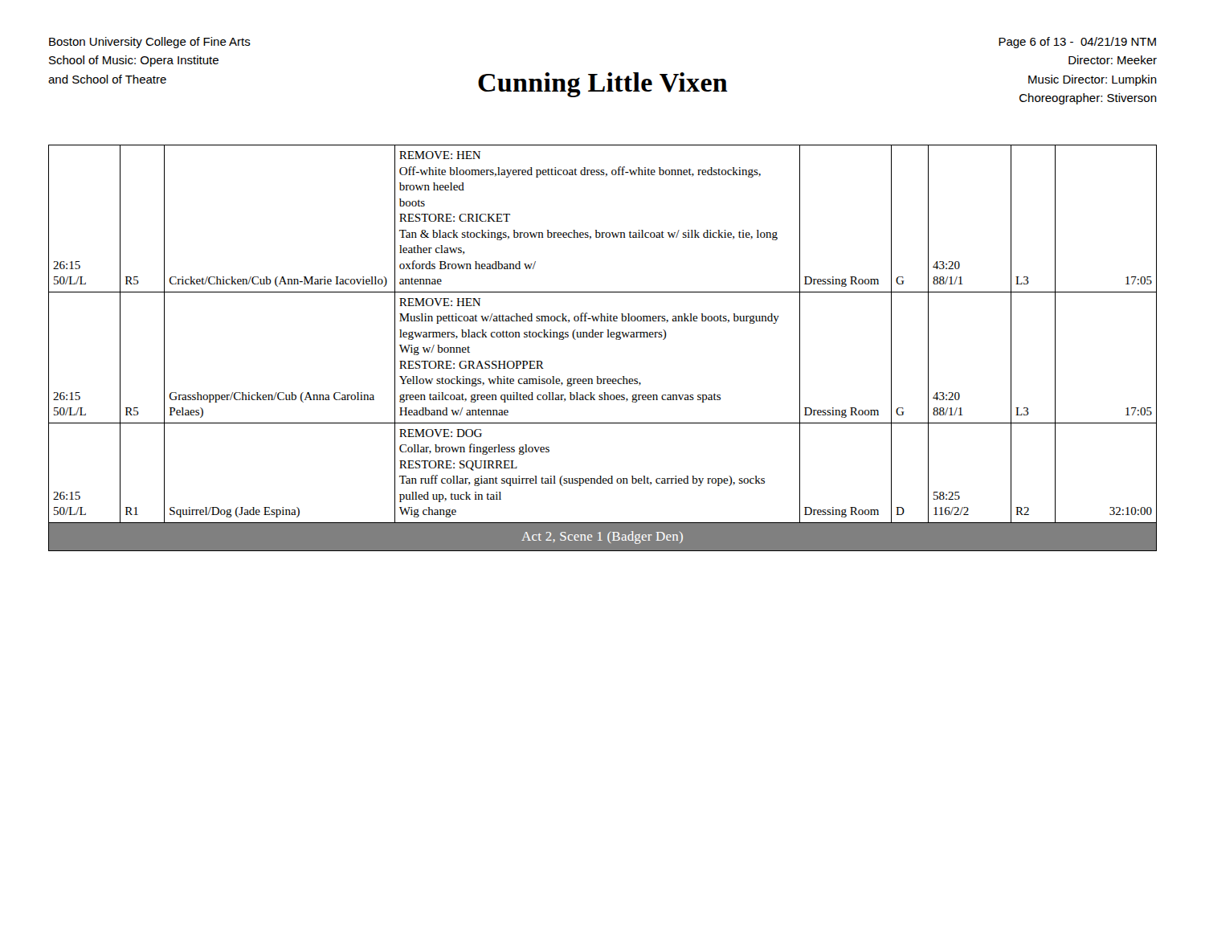Boston University College of Fine Arts
School of Music: Opera Institute
and School of Theatre
Page 6 of 13 - 04/21/19 NTM
Director: Meeker
Music Director: Lumpkin
Choreographer: Stiverson
Cunning Little Vixen
| 26:15 50/L/L | R5 | Cricket/Chicken/Cub (Ann-Marie Iacoviello) | REMOVE: HEN Off-white bloomers,layered petticoat dress, off-white bonnet, redstockings, brown heeled boots RESTORE: CRICKET Tan & black stockings, brown breeches, brown tailcoat w/ silk dickie, tie, long leather claws, oxfords Brown headband w/ antennae | Dressing Room | G | 43:20 88/1/1 | L3 | 17:05 |
| 26:15 50/L/L | R5 | Grasshopper/Chicken/Cub (Anna Carolina Pelaes) | REMOVE: HEN Muslin petticoat w/attached smock, off-white bloomers, ankle boots, burgundy legwarmers, black cotton stockings (under legwarmers) Wig w/ bonnet RESTORE: GRASSHOPPER Yellow stockings, white camisole, green breeches, green tailcoat, green quilted collar, black shoes, green canvas spats Headband w/ antennae | Dressing Room | G | 43:20 88/1/1 | L3 | 17:05 |
| 26:15 50/L/L | R1 | Squirrel/Dog (Jade Espina) | REMOVE: DOG Collar, brown fingerless gloves RESTORE: SQUIRREL Tan ruff collar, giant squirrel tail (suspended on belt, carried by rope), socks pulled up, tuck in tail Wig change | Dressing Room | D | 58:25 116/2/2 | R2 | 32:10:00 |
| Act 2, Scene 1 (Badger Den) |